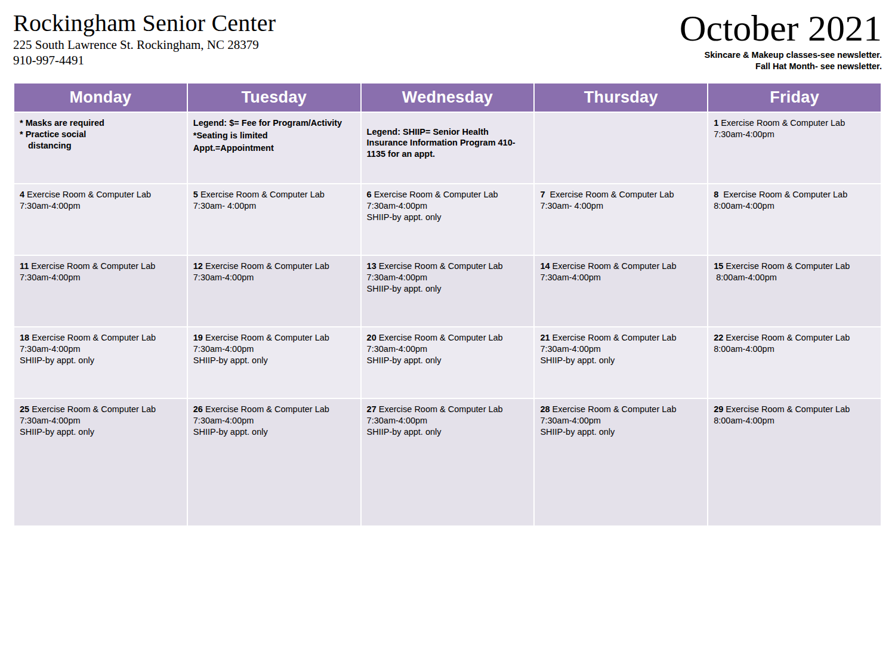Rockingham Senior Center
225 South Lawrence St. Rockingham, NC 28379
910-997-4491
October 2021
Skincare & Makeup classes-see newsletter.
Fall Hat Month- see newsletter.
| Monday | Tuesday | Wednesday | Thursday | Friday |
| --- | --- | --- | --- | --- |
| * Masks are required * Practice social distancing | Legend: $= Fee for Program/Activity *Seating is limited Appt.=Appointment | Legend: SHIIP= Senior Health Insurance Information Program 410-1135 for an appt. | | 1 Exercise Room & Computer Lab 7:30am-4:00pm |
| 4 Exercise Room & Computer Lab 7:30am-4:00pm | 5 Exercise Room & Computer Lab 7:30am- 4:00pm | 6 Exercise Room & Computer Lab 7:30am-4:00pm SHIIP-by appt. only | 7 Exercise Room & Computer Lab 7:30am- 4:00pm | 8 Exercise Room & Computer Lab 8:00am-4:00pm |
| 11 Exercise Room & Computer Lab 7:30am-4:00pm | 12 Exercise Room & Computer Lab 7:30am-4:00pm | 13 Exercise Room & Computer Lab 7:30am-4:00pm SHIIP-by appt. only | 14 Exercise Room & Computer Lab 7:30am-4:00pm | 15 Exercise Room & Computer Lab 8:00am-4:00pm |
| 18 Exercise Room & Computer Lab 7:30am-4:00pm SHIIP-by appt. only | 19 Exercise Room & Computer Lab 7:30am-4:00pm SHIIP-by appt. only | 20 Exercise Room & Computer Lab 7:30am-4:00pm SHIIP-by appt. only | 21 Exercise Room & Computer Lab 7:30am-4:00pm SHIIP-by appt. only | 22 Exercise Room & Computer Lab 8:00am-4:00pm |
| 25 Exercise Room & Computer Lab 7:30am-4:00pm SHIIP-by appt. only | 26 Exercise Room & Computer Lab 7:30am-4:00pm SHIIP-by appt. only | 27 Exercise Room & Computer Lab 7:30am-4:00pm SHIIP-by appt. only | 28 Exercise Room & Computer Lab 7:30am-4:00pm SHIIP-by appt. only | 29 Exercise Room & Computer Lab 8:00am-4:00pm |